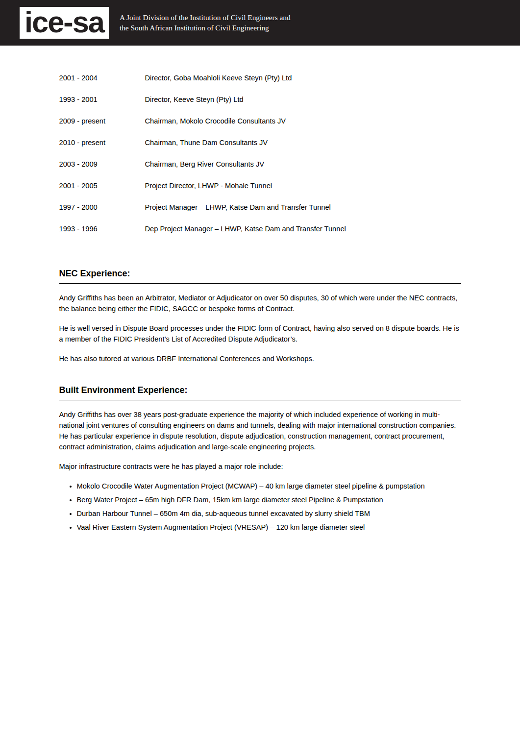ice-sa
A Joint Division of the Institution of Civil Engineers and
the South African Institution of Civil Engineering
| 2001 - 2004 | Director, Goba Moahloli Keeve Steyn (Pty) Ltd |
| 1993 - 2001 | Director, Keeve Steyn (Pty) Ltd |
| 2009 - present | Chairman, Mokolo Crocodile Consultants JV |
| 2010 - present | Chairman, Thune Dam Consultants JV |
| 2003 - 2009 | Chairman, Berg River Consultants JV |
| 2001 - 2005 | Project Director, LHWP - Mohale Tunnel |
| 1997 - 2000 | Project Manager – LHWP, Katse Dam and Transfer Tunnel |
| 1993 - 1996 | Dep Project Manager – LHWP, Katse Dam and Transfer Tunnel |
NEC Experience:
Andy Griffiths has been an Arbitrator, Mediator or Adjudicator on over 50 disputes, 30 of which were under the NEC contracts, the balance being either the FIDIC, SAGCC or bespoke forms of Contract.
He is well versed in Dispute Board processes under the FIDIC form of Contract, having also served on 8 dispute boards. He is a member of the FIDIC President’s List of Accredited Dispute Adjudicator’s.
He has also tutored at various DRBF International Conferences and Workshops.
Built Environment Experience:
Andy Griffiths has over 38 years post-graduate experience the majority of which included experience of working in multi-national joint ventures of consulting engineers on dams and tunnels, dealing with major international construction companies. He has particular experience in dispute resolution, dispute adjudication, construction management, contract procurement, contract administration, claims adjudication and large-scale engineering projects.
Major infrastructure contracts were he has played a major role include:
Mokolo Crocodile Water Augmentation Project (MCWAP) – 40 km large diameter steel pipeline & pumpstation
Berg Water Project – 65m high DFR Dam, 15km km large diameter steel Pipeline & Pumpstation
Durban Harbour Tunnel – 650m 4m dia, sub-aqueous tunnel excavated by slurry shield TBM
Vaal River Eastern System Augmentation Project (VRESAP) – 120 km large diameter steel